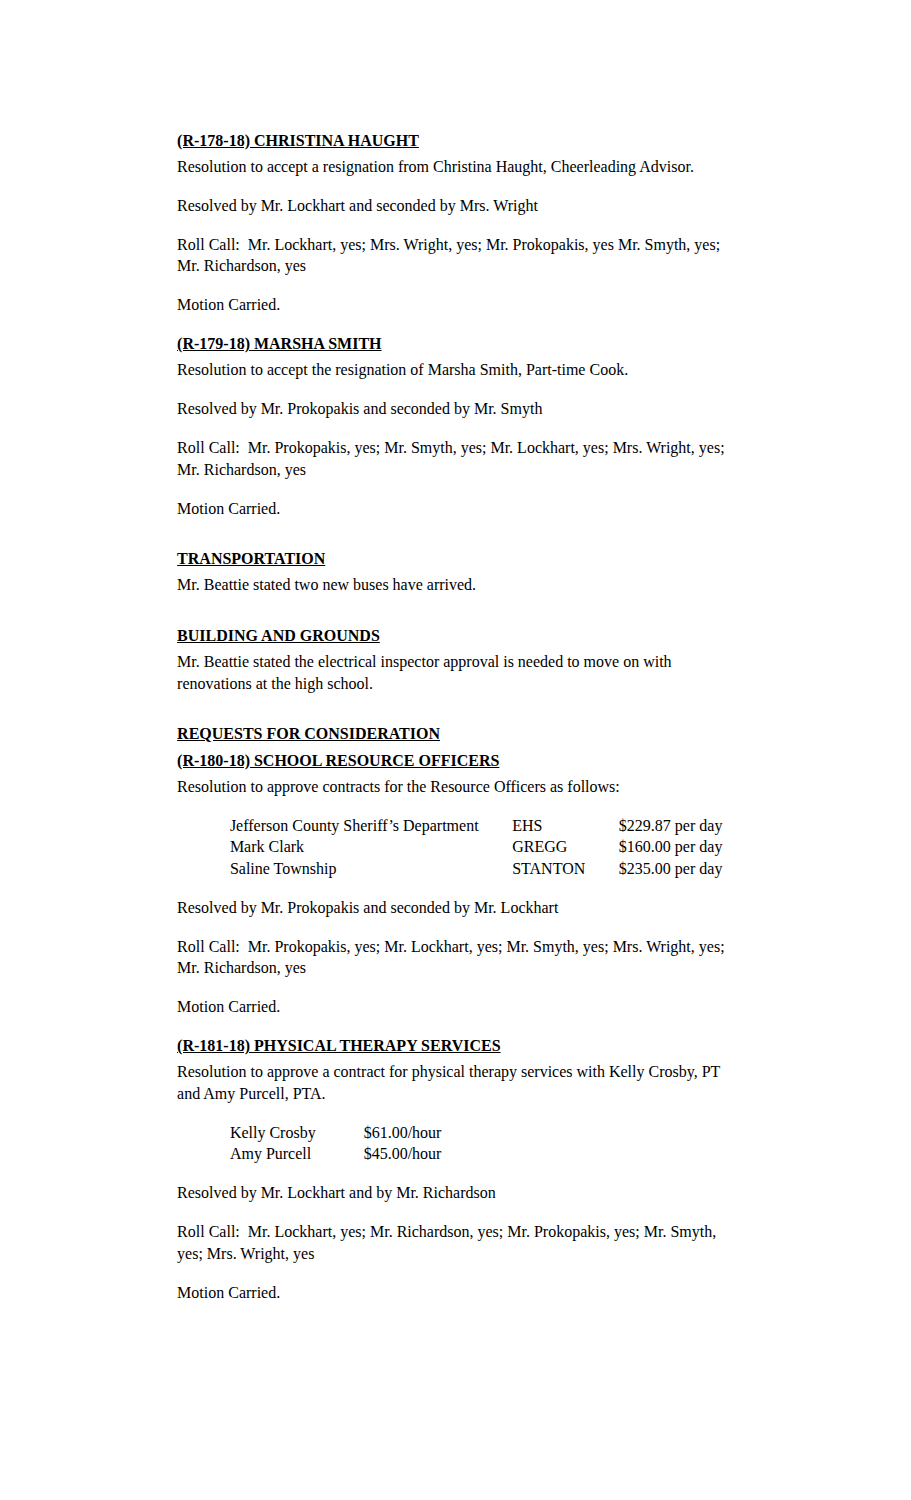(R-178-18) CHRISTINA HAUGHT
Resolution to accept a resignation from Christina Haught, Cheerleading Advisor.
Resolved by Mr. Lockhart and seconded by Mrs. Wright
Roll Call: Mr. Lockhart, yes; Mrs. Wright, yes; Mr. Prokopakis, yes Mr. Smyth, yes; Mr. Richardson, yes
Motion Carried.
(R-179-18) MARSHA SMITH
Resolution to accept the resignation of Marsha Smith, Part-time Cook.
Resolved by Mr. Prokopakis and seconded by Mr. Smyth
Roll Call: Mr. Prokopakis, yes; Mr. Smyth, yes; Mr. Lockhart, yes; Mrs. Wright, yes; Mr. Richardson, yes
Motion Carried.
TRANSPORTATION
Mr. Beattie stated two new buses have arrived.
BUILDING AND GROUNDS
Mr. Beattie stated the electrical inspector approval is needed to move on with renovations at the high school.
REQUESTS FOR CONSIDERATION
(R-180-18) SCHOOL RESOURCE OFFICERS
Resolution to approve contracts for the Resource Officers as follows:
| Jefferson County Sheriff’s Department | EHS | $229.87 per day |
| Mark Clark | GREGG | $160.00 per day |
| Saline Township | STANTON | $235.00 per day |
Resolved by Mr. Prokopakis and seconded by Mr. Lockhart
Roll Call: Mr. Prokopakis, yes; Mr. Lockhart, yes; Mr. Smyth, yes; Mrs. Wright, yes; Mr. Richardson, yes
Motion Carried.
(R-181-18) PHYSICAL THERAPY SERVICES
Resolution to approve a contract for physical therapy services with Kelly Crosby, PT and Amy Purcell, PTA.
| Kelly Crosby | $61.00/hour |
| Amy Purcell | $45.00/hour |
Resolved by Mr. Lockhart and by Mr. Richardson
Roll Call: Mr. Lockhart, yes; Mr. Richardson, yes; Mr. Prokopakis, yes; Mr. Smyth, yes; Mrs. Wright, yes
Motion Carried.